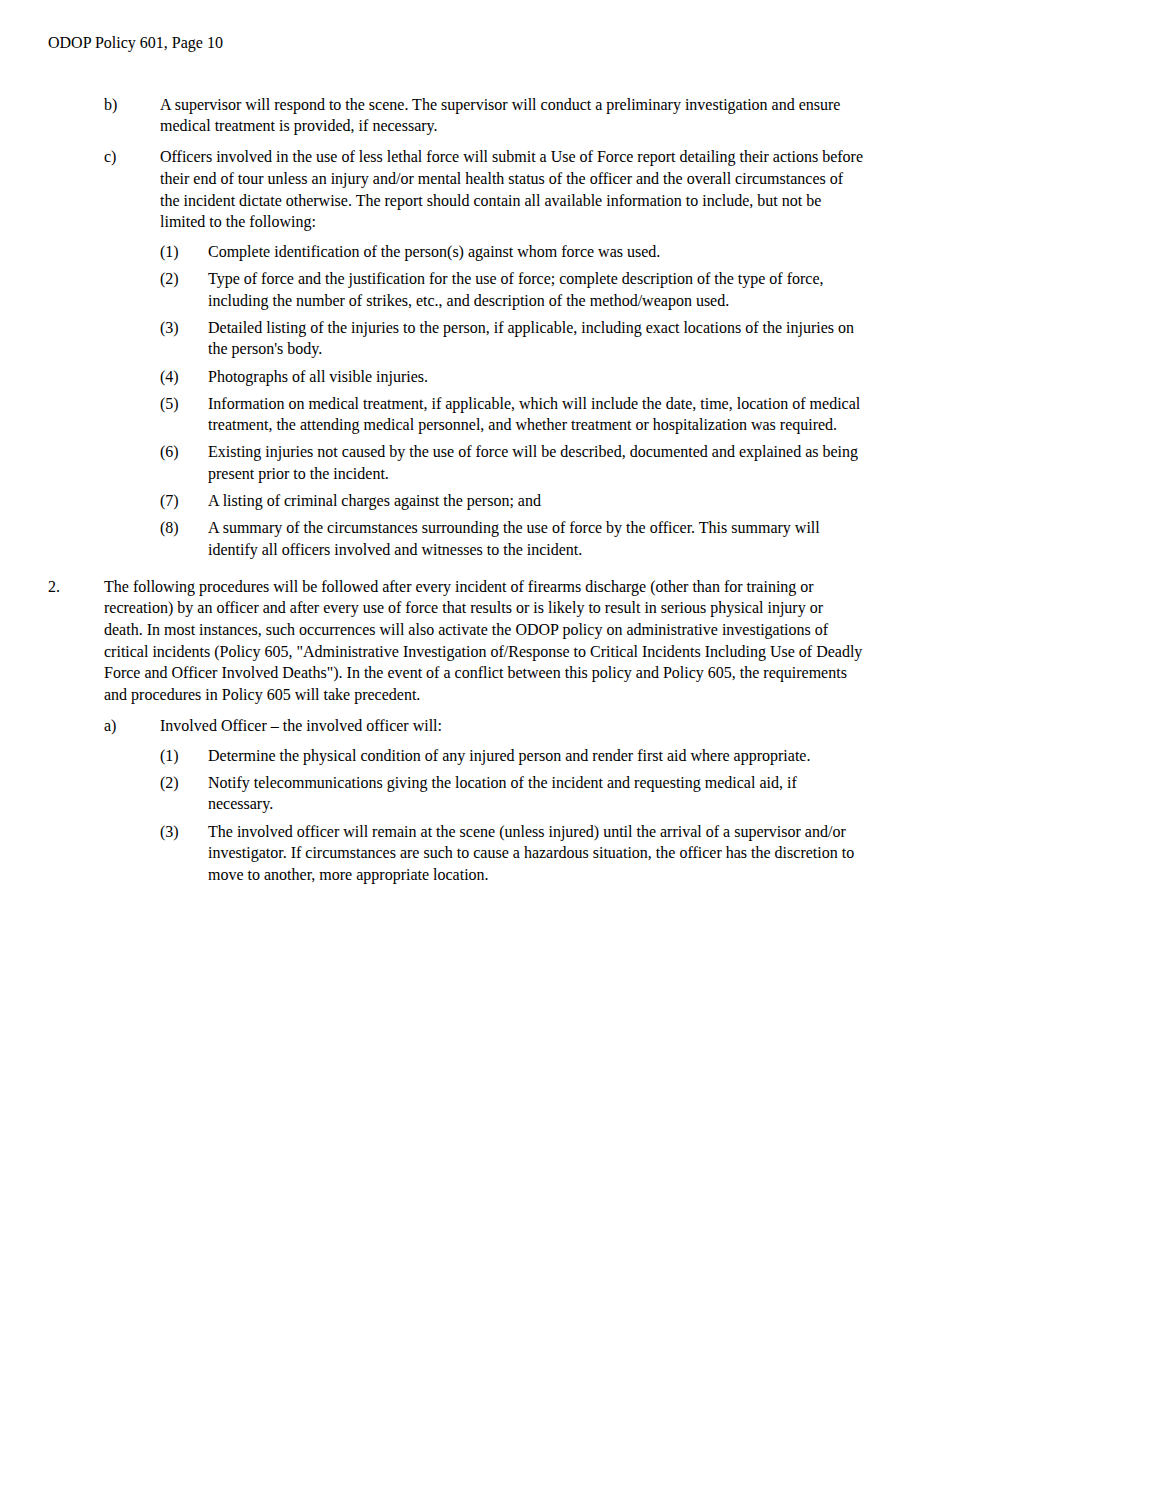ODOP Policy 601, Page 10
b) A supervisor will respond to the scene. The supervisor will conduct a preliminary investigation and ensure medical treatment is provided, if necessary.
c) Officers involved in the use of less lethal force will submit a Use of Force report detailing their actions before their end of tour unless an injury and/or mental health status of the officer and the overall circumstances of the incident dictate otherwise. The report should contain all available information to include, but not be limited to the following:
(1) Complete identification of the person(s) against whom force was used.
(2) Type of force and the justification for the use of force; complete description of the type of force, including the number of strikes, etc., and description of the method/weapon used.
(3) Detailed listing of the injuries to the person, if applicable, including exact locations of the injuries on the person's body.
(4) Photographs of all visible injuries.
(5) Information on medical treatment, if applicable, which will include the date, time, location of medical treatment, the attending medical personnel, and whether treatment or hospitalization was required.
(6) Existing injuries not caused by the use of force will be described, documented and explained as being present prior to the incident.
(7) A listing of criminal charges against the person; and
(8) A summary of the circumstances surrounding the use of force by the officer. This summary will identify all officers involved and witnesses to the incident.
2.
The following procedures will be followed after every incident of firearms discharge (other than for training or recreation) by an officer and after every use of force that results or is likely to result in serious physical injury or death. In most instances, such occurrences will also activate the ODOP policy on administrative investigations of critical incidents (Policy 605, "Administrative Investigation of/Response to Critical Incidents Including Use of Deadly Force and Officer Involved Deaths"). In the event of a conflict between this policy and Policy 605, the requirements and procedures in Policy 605 will take precedent.
a) Involved Officer – the involved officer will:
(1) Determine the physical condition of any injured person and render first aid where appropriate.
(2) Notify telecommunications giving the location of the incident and requesting medical aid, if necessary.
(3) The involved officer will remain at the scene (unless injured) until the arrival of a supervisor and/or investigator. If circumstances are such to cause a hazardous situation, the officer has the discretion to move to another, more appropriate location.